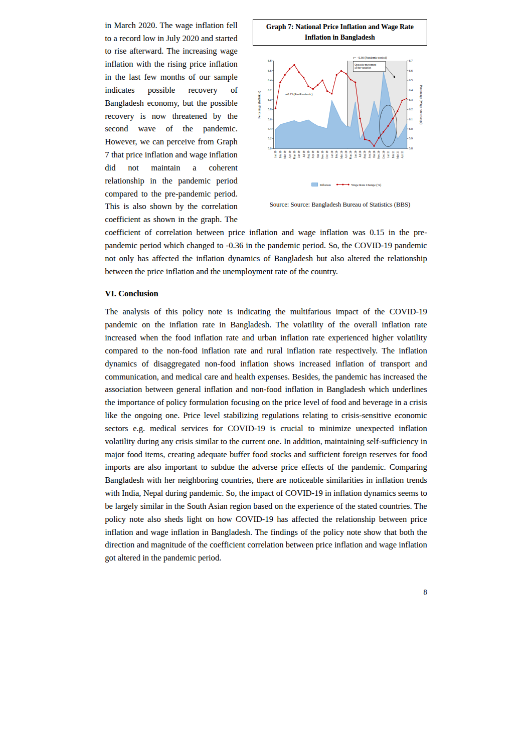Graph 7: National Price Inflation and Wage Rate Inflation in Bangladesh
6.8 6.6 6.4 6.2 6.0 5.8 5.6 5.4 5.2 5.0 6.7 6.6 6.5 6.4 6.3 6.2 6.1 6.0 5.9 5.8 Percentage (Inflation) Percentage (Wage rate change) r= - 0.36 (Pandemic period) Opposite movement of the variables r=0.15 (Pre-Pandemic) Jan 19 Feb 19 Mar 19 Apr 19 May 19 Jun 19 Jul 19 Aug 19 Sep 19 Oct 19 Nov 19 Dec 19 Jan 20 Feb 20 Mar 20 Apr 20 May 20 Jun 20 Jul 20 Aug 20 Sep 20 Oct 20 Nov 20 Dec 20 Jan 21 Feb 21 Mar 21 Apr 21 Inflation Wage Rate Change (%)
Source: Source: Bangladesh Bureau of Statistics (BBS)
in March 2020. The wage inflation fell to a record low in July 2020 and started to rise afterward. The increasing wage inflation with the rising price inflation in the last few months of our sample indicates possible recovery of Bangladesh economy, but the possible recovery is now threatened by the second wave of the pandemic. However, we can perceive from Graph 7 that price inflation and wage inflation did not maintain a coherent relationship in the pandemic period compared to the pre-pandemic period. This is also shown by the correlation coefficient as shown in the graph. The coefficient of correlation between price inflation and wage inflation was 0.15 in the pre-pandemic period which changed to -0.36 in the pandemic period. So, the COVID-19 pandemic not only has affected the inflation dynamics of Bangladesh but also altered the relationship between the price inflation and the unemployment rate of the country.
VI. Conclusion
The analysis of this policy note is indicating the multifarious impact of the COVID-19 pandemic on the inflation rate in Bangladesh. The volatility of the overall inflation rate increased when the food inflation rate and urban inflation rate experienced higher volatility compared to the non-food inflation rate and rural inflation rate respectively. The inflation dynamics of disaggregated non-food inflation shows increased inflation of transport and communication, and medical care and health expenses. Besides, the pandemic has increased the association between general inflation and non-food inflation in Bangladesh which underlines the importance of policy formulation focusing on the price level of food and beverage in a crisis like the ongoing one. Price level stabilizing regulations relating to crisis-sensitive economic sectors e.g. medical services for COVID-19 is crucial to minimize unexpected inflation volatility during any crisis similar to the current one. In addition, maintaining self-sufficiency in major food items, creating adequate buffer food stocks and sufficient foreign reserves for food imports are also important to subdue the adverse price effects of the pandemic. Comparing Bangladesh with her neighboring countries, there are noticeable similarities in inflation trends with India, Nepal during pandemic. So, the impact of COVID-19 in inflation dynamics seems to be largely similar in the South Asian region based on the experience of the stated countries. The policy note also sheds light on how COVID-19 has affected the relationship between price inflation and wage inflation in Bangladesh. The findings of the policy note show that both the direction and magnitude of the coefficient correlation between price inflation and wage inflation got altered in the pandemic period.
8